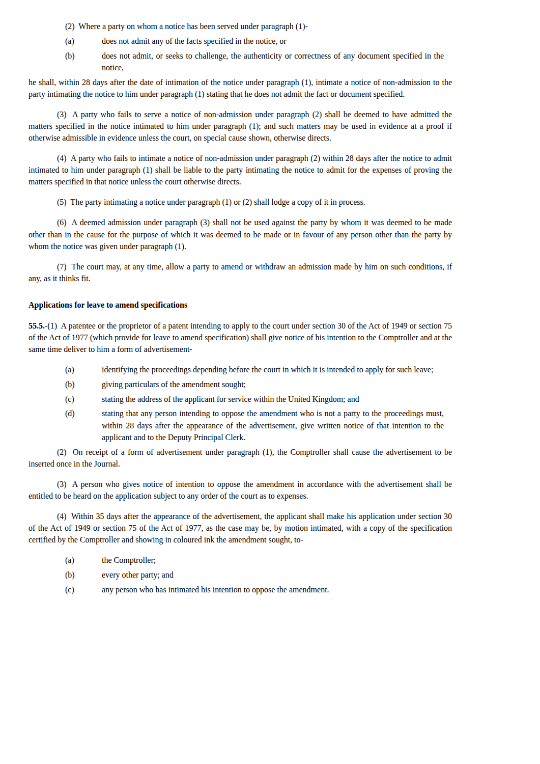(2) Where a party on whom a notice has been served under paragraph (1)-
(a) does not admit any of the facts specified in the notice, or
(b) does not admit, or seeks to challenge, the authenticity or correctness of any document specified in the notice,
he shall, within 28 days after the date of intimation of the notice under paragraph (1), intimate a notice of non-admission to the party intimating the notice to him under paragraph (1) stating that he does not admit the fact or document specified.
(3) A party who fails to serve a notice of non-admission under paragraph (2) shall be deemed to have admitted the matters specified in the notice intimated to him under paragraph (1); and such matters may be used in evidence at a proof if otherwise admissible in evidence unless the court, on special cause shown, otherwise directs.
(4) A party who fails to intimate a notice of non-admission under paragraph (2) within 28 days after the notice to admit intimated to him under paragraph (1) shall be liable to the party intimating the notice to admit for the expenses of proving the matters specified in that notice unless the court otherwise directs.
(5) The party intimating a notice under paragraph (1) or (2) shall lodge a copy of it in process.
(6) A deemed admission under paragraph (3) shall not be used against the party by whom it was deemed to be made other than in the cause for the purpose of which it was deemed to be made or in favour of any person other than the party by whom the notice was given under paragraph (1).
(7) The court may, at any time, allow a party to amend or withdraw an admission made by him on such conditions, if any, as it thinks fit.
Applications for leave to amend specifications
55.5.-(1) A patentee or the proprietor of a patent intending to apply to the court under section 30 of the Act of 1949 or section 75 of the Act of 1977 (which provide for leave to amend specification) shall give notice of his intention to the Comptroller and at the same time deliver to him a form of advertisement-
(a) identifying the proceedings depending before the court in which it is intended to apply for such leave;
(b) giving particulars of the amendment sought;
(c) stating the address of the applicant for service within the United Kingdom; and
(d) stating that any person intending to oppose the amendment who is not a party to the proceedings must, within 28 days after the appearance of the advertisement, give written notice of that intention to the applicant and to the Deputy Principal Clerk.
(2) On receipt of a form of advertisement under paragraph (1), the Comptroller shall cause the advertisement to be inserted once in the Journal.
(3) A person who gives notice of intention to oppose the amendment in accordance with the advertisement shall be entitled to be heard on the application subject to any order of the court as to expenses.
(4) Within 35 days after the appearance of the advertisement, the applicant shall make his application under section 30 of the Act of 1949 or section 75 of the Act of 1977, as the case may be, by motion intimated, with a copy of the specification certified by the Comptroller and showing in coloured ink the amendment sought, to-
(a) the Comptroller;
(b) every other party; and
(c) any person who has intimated his intention to oppose the amendment.